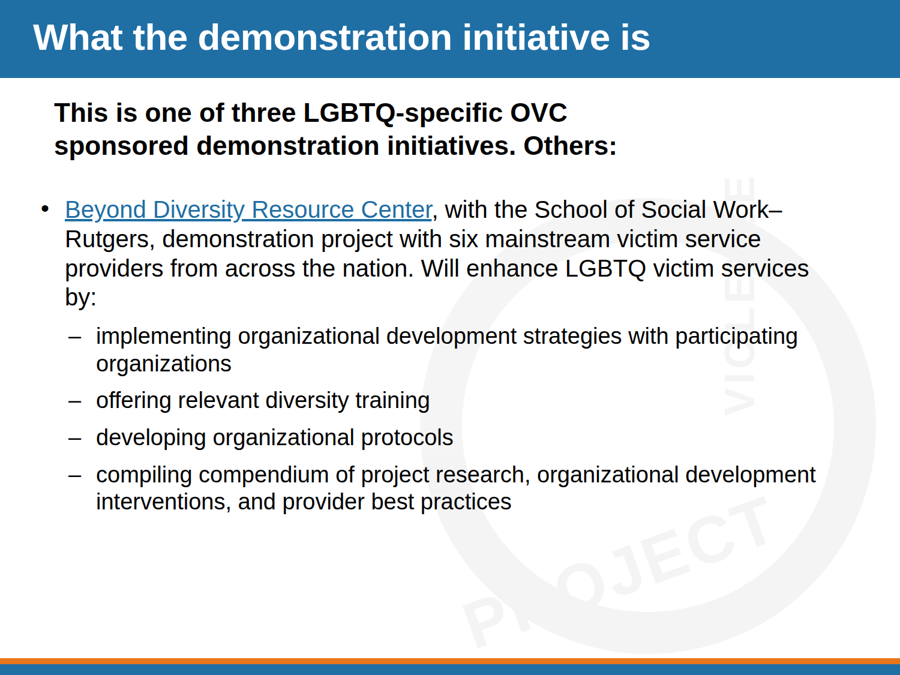What the demonstration initiative is
VIOLENCE
PROJECT
This is one of three LGBTQ-specific OVC
sponsored demonstration initiatives. Others:
Beyond Diversity Resource Center, with the School of Social Work–Rutgers, demonstration project with six mainstream victim service providers from across the nation. Will enhance LGBTQ victim services by:
implementing organizational development strategies with participating organizations
offering relevant diversity training
developing organizational protocols
compiling compendium of project research, organizational development interventions, and provider best practices